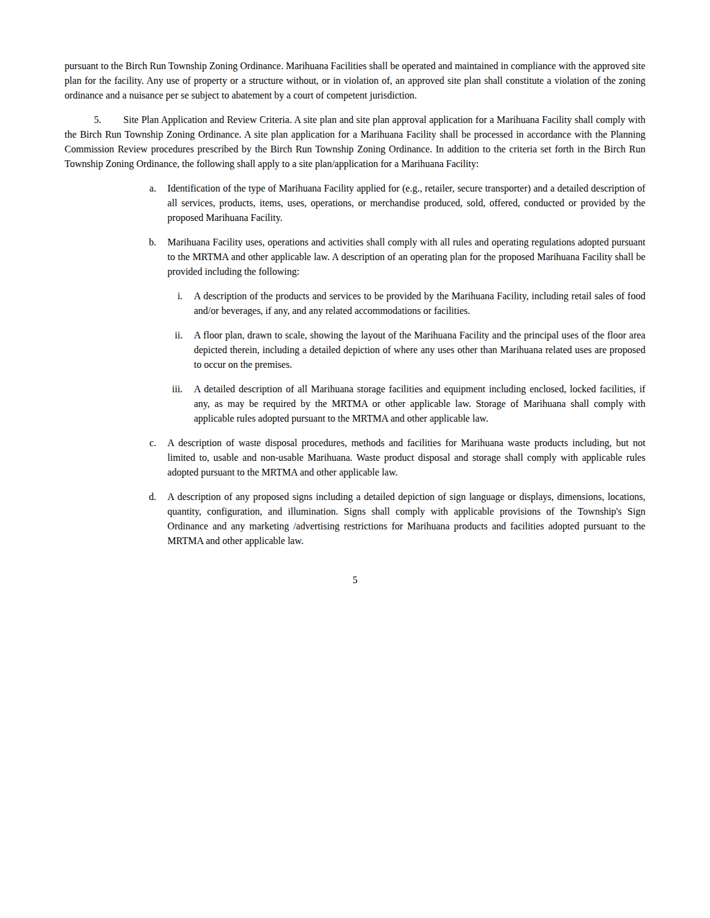pursuant to the Birch Run Township Zoning Ordinance. Marihuana Facilities shall be operated and maintained in compliance with the approved site plan for the facility. Any use of property or a structure without, or in violation of, an approved site plan shall constitute a violation of the zoning ordinance and a nuisance per se subject to abatement by a court of competent jurisdiction.
5. Site Plan Application and Review Criteria. A site plan and site plan approval application for a Marihuana Facility shall comply with the Birch Run Township Zoning Ordinance. A site plan application for a Marihuana Facility shall be processed in accordance with the Planning Commission Review procedures prescribed by the Birch Run Township Zoning Ordinance. In addition to the criteria set forth in the Birch Run Township Zoning Ordinance, the following shall apply to a site plan/application for a Marihuana Facility:
Identification of the type of Marihuana Facility applied for (e.g., retailer, secure transporter) and a detailed description of all services, products, items, uses, operations, or merchandise produced, sold, offered, conducted or provided by the proposed Marihuana Facility.
Marihuana Facility uses, operations and activities shall comply with all rules and operating regulations adopted pursuant to the MRTMA and other applicable law. A description of an operating plan for the proposed Marihuana Facility shall be provided including the following:
A description of the products and services to be provided by the Marihuana Facility, including retail sales of food and/or beverages, if any, and any related accommodations or facilities.
A floor plan, drawn to scale, showing the layout of the Marihuana Facility and the principal uses of the floor area depicted therein, including a detailed depiction of where any uses other than Marihuana related uses are proposed to occur on the premises.
A detailed description of all Marihuana storage facilities and equipment including enclosed, locked facilities, if any, as may be required by the MRTMA or other applicable law. Storage of Marihuana shall comply with applicable rules adopted pursuant to the MRTMA and other applicable law.
A description of waste disposal procedures, methods and facilities for Marihuana waste products including, but not limited to, usable and non-usable Marihuana. Waste product disposal and storage shall comply with applicable rules adopted pursuant to the MRTMA and other applicable law.
A description of any proposed signs including a detailed depiction of sign language or displays, dimensions, locations, quantity, configuration, and illumination. Signs shall comply with applicable provisions of the Township's Sign Ordinance and any marketing /advertising restrictions for Marihuana products and facilities adopted pursuant to the MRTMA and other applicable law.
5